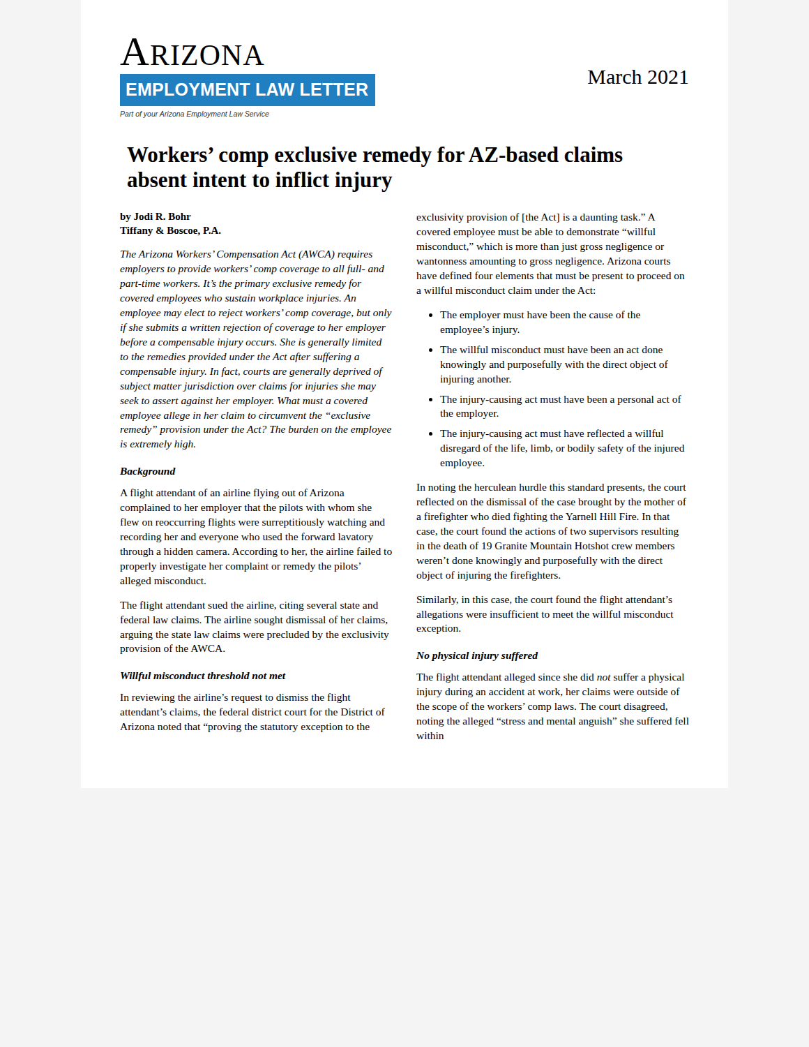ARIZONA
EMPLOYMENT LAW LETTER
Part of your Arizona Employment Law Service
March 2021
Workers’ comp exclusive remedy for AZ-based claims absent intent to inflict injury
by Jodi R. Bohr
Tiffany & Boscoe, P.A.
The Arizona Workers’ Compensation Act (AWCA) requires employers to provide workers’ comp coverage to all full- and part-time workers. It’s the primary exclusive remedy for covered employees who sustain workplace injuries. An employee may elect to reject workers’ comp coverage, but only if she submits a written rejection of coverage to her employer before a compensable injury occurs. She is generally limited to the remedies provided under the Act after suffering a compensable injury. In fact, courts are generally deprived of subject matter jurisdiction over claims for injuries she may seek to assert against her employer. What must a covered employee allege in her claim to circumvent the “exclusive remedy” provision under the Act? The burden on the employee is extremely high.
Background
A flight attendant of an airline flying out of Arizona complained to her employer that the pilots with whom she flew on reoccurring flights were surreptitiously watching and recording her and everyone who used the forward lavatory through a hidden camera. According to her, the airline failed to properly investigate her complaint or remedy the pilots’ alleged misconduct.
The flight attendant sued the airline, citing several state and federal law claims. The airline sought dismissal of her claims, arguing the state law claims were precluded by the exclusivity provision of the AWCA.
Willful misconduct threshold not met
In reviewing the airline’s request to dismiss the flight attendant’s claims, the federal district court for the District of Arizona noted that “proving the statutory exception to the exclusivity provision of [the Act] is a daunting task.” A covered employee must be able to demonstrate “willful misconduct,” which is more than just gross negligence or wantonness amounting to gross negligence. Arizona courts have defined four elements that must be present to proceed on a willful misconduct claim under the Act:
The employer must have been the cause of the employee’s injury.
The willful misconduct must have been an act done knowingly and purposefully with the direct object of injuring another.
The injury-causing act must have been a personal act of the employer.
The injury-causing act must have reflected a willful disregard of the life, limb, or bodily safety of the injured employee.
In noting the herculean hurdle this standard presents, the court reflected on the dismissal of the case brought by the mother of a firefighter who died fighting the Yarnell Hill Fire. In that case, the court found the actions of two supervisors resulting in the death of 19 Granite Mountain Hotshot crew members weren’t done knowingly and purposefully with the direct object of injuring the firefighters.
Similarly, in this case, the court found the flight attendant’s allegations were insufficient to meet the willful misconduct exception.
No physical injury suffered
The flight attendant alleged since she did not suffer a physical injury during an accident at work, her claims were outside of the scope of the workers’ comp laws. The court disagreed, noting the alleged “stress and mental anguish” she suffered fell within